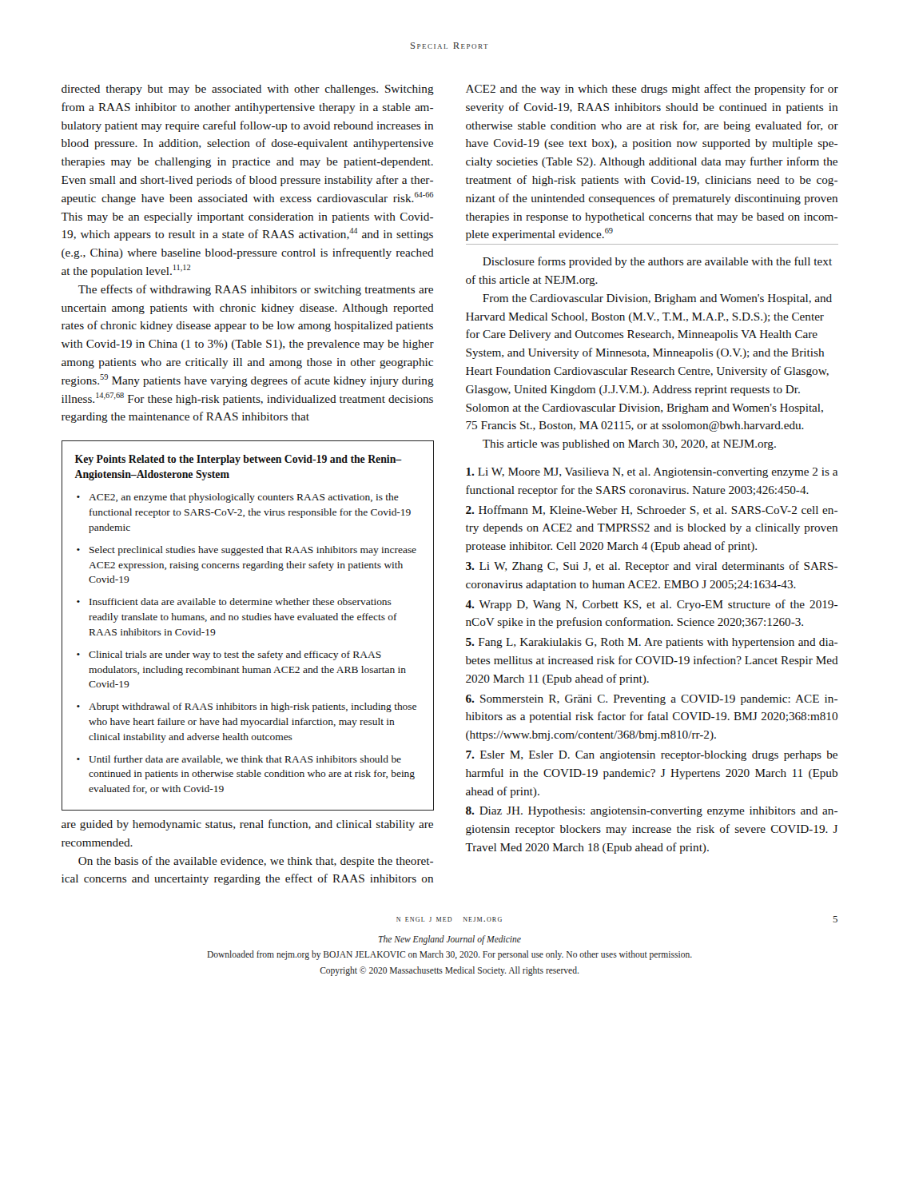Special Report
directed therapy but may be associated with other challenges. Switching from a RAAS inhibitor to another antihypertensive therapy in a stable ambulatory patient may require careful follow-up to avoid rebound increases in blood pressure. In addition, selection of dose-equivalent antihypertensive therapies may be challenging in practice and may be patient-dependent. Even small and short-lived periods of blood pressure instability after a therapeutic change have been associated with excess cardiovascular risk.64-66 This may be an especially important consideration in patients with Covid-19, which appears to result in a state of RAAS activation,44 and in settings (e.g., China) where baseline blood-pressure control is infrequently reached at the population level.11,12
The effects of withdrawing RAAS inhibitors or switching treatments are uncertain among patients with chronic kidney disease. Although reported rates of chronic kidney disease appear to be low among hospitalized patients with Covid-19 in China (1 to 3%) (Table S1), the prevalence may be higher among patients who are critically ill and among those in other geographic regions.59 Many patients have varying degrees of acute kidney injury during illness.14,67,68 For these high-risk patients, individualized treatment decisions regarding the maintenance of RAAS inhibitors that
Key Points Related to the Interplay between Covid-19 and the Renin–Angiotensin–Aldosterone System
ACE2, an enzyme that physiologically counters RAAS activation, is the functional receptor to SARS-CoV-2, the virus responsible for the Covid-19 pandemic
Select preclinical studies have suggested that RAAS inhibitors may increase ACE2 expression, raising concerns regarding their safety in patients with Covid-19
Insufficient data are available to determine whether these observations readily translate to humans, and no studies have evaluated the effects of RAAS inhibitors in Covid-19
Clinical trials are under way to test the safety and efficacy of RAAS modulators, including recombinant human ACE2 and the ARB losartan in Covid-19
Abrupt withdrawal of RAAS inhibitors in high-risk patients, including those who have heart failure or have had myocardial infarction, may result in clinical instability and adverse health outcomes
Until further data are available, we think that RAAS inhibitors should be continued in patients in otherwise stable condition who are at risk for, being evaluated for, or with Covid-19
are guided by hemodynamic status, renal function, and clinical stability are recommended.
On the basis of the available evidence, we think that, despite the theoretical concerns and uncertainty regarding the effect of RAAS inhibitors on ACE2 and the way in which these drugs might affect the propensity for or severity of Covid-19, RAAS inhibitors should be continued in patients in otherwise stable condition who are at risk for, are being evaluated for, or have Covid-19 (see text box), a position now supported by multiple specialty societies (Table S2). Although additional data may further inform the treatment of high-risk patients with Covid-19, clinicians need to be cognizant of the unintended consequences of prematurely discontinuing proven therapies in response to hypothetical concerns that may be based on incomplete experimental evidence.69
Disclosure forms provided by the authors are available with the full text of this article at NEJM.org.
From the Cardiovascular Division, Brigham and Women's Hospital, and Harvard Medical School, Boston (M.V., T.M., M.A.P., S.D.S.); the Center for Care Delivery and Outcomes Research, Minneapolis VA Health Care System, and University of Minnesota, Minneapolis (O.V.); and the British Heart Foundation Cardiovascular Research Centre, University of Glasgow, Glasgow, United Kingdom (J.J.V.M.). Address reprint requests to Dr. Solomon at the Cardiovascular Division, Brigham and Women's Hospital, 75 Francis St., Boston, MA 02115, or at ssolomon@bwh.harvard.edu.
This article was published on March 30, 2020, at NEJM.org.
1. Li W, Moore MJ, Vasilieva N, et al. Angiotensin-converting enzyme 2 is a functional receptor for the SARS coronavirus. Nature 2003;426:450-4.
2. Hoffmann M, Kleine-Weber H, Schroeder S, et al. SARS-CoV-2 cell entry depends on ACE2 and TMPRSS2 and is blocked by a clinically proven protease inhibitor. Cell 2020 March 4 (Epub ahead of print).
3. Li W, Zhang C, Sui J, et al. Receptor and viral determinants of SARS-coronavirus adaptation to human ACE2. EMBO J 2005;24:1634-43.
4. Wrapp D, Wang N, Corbett KS, et al. Cryo-EM structure of the 2019-nCoV spike in the prefusion conformation. Science 2020;367:1260-3.
5. Fang L, Karakiulakis G, Roth M. Are patients with hypertension and diabetes mellitus at increased risk for COVID-19 infection? Lancet Respir Med 2020 March 11 (Epub ahead of print).
6. Sommerstein R, Gräni C. Preventing a COVID-19 pandemic: ACE inhibitors as a potential risk factor for fatal COVID-19. BMJ 2020;368:m810 (https://www.bmj.com/content/368/bmj.m810/rr-2).
7. Esler M, Esler D. Can angiotensin receptor-blocking drugs perhaps be harmful in the COVID-19 pandemic? J Hypertens 2020 March 11 (Epub ahead of print).
8. Diaz JH. Hypothesis: angiotensin-converting enzyme inhibitors and angiotensin receptor blockers may increase the risk of severe COVID-19. J Travel Med 2020 March 18 (Epub ahead of print).
n engl j med nejm.org 5
The New England Journal of Medicine
Downloaded from nejm.org by BOJAN JELAKOVIC on March 30, 2020. For personal use only. No other uses without permission.
Copyright © 2020 Massachusetts Medical Society. All rights reserved.